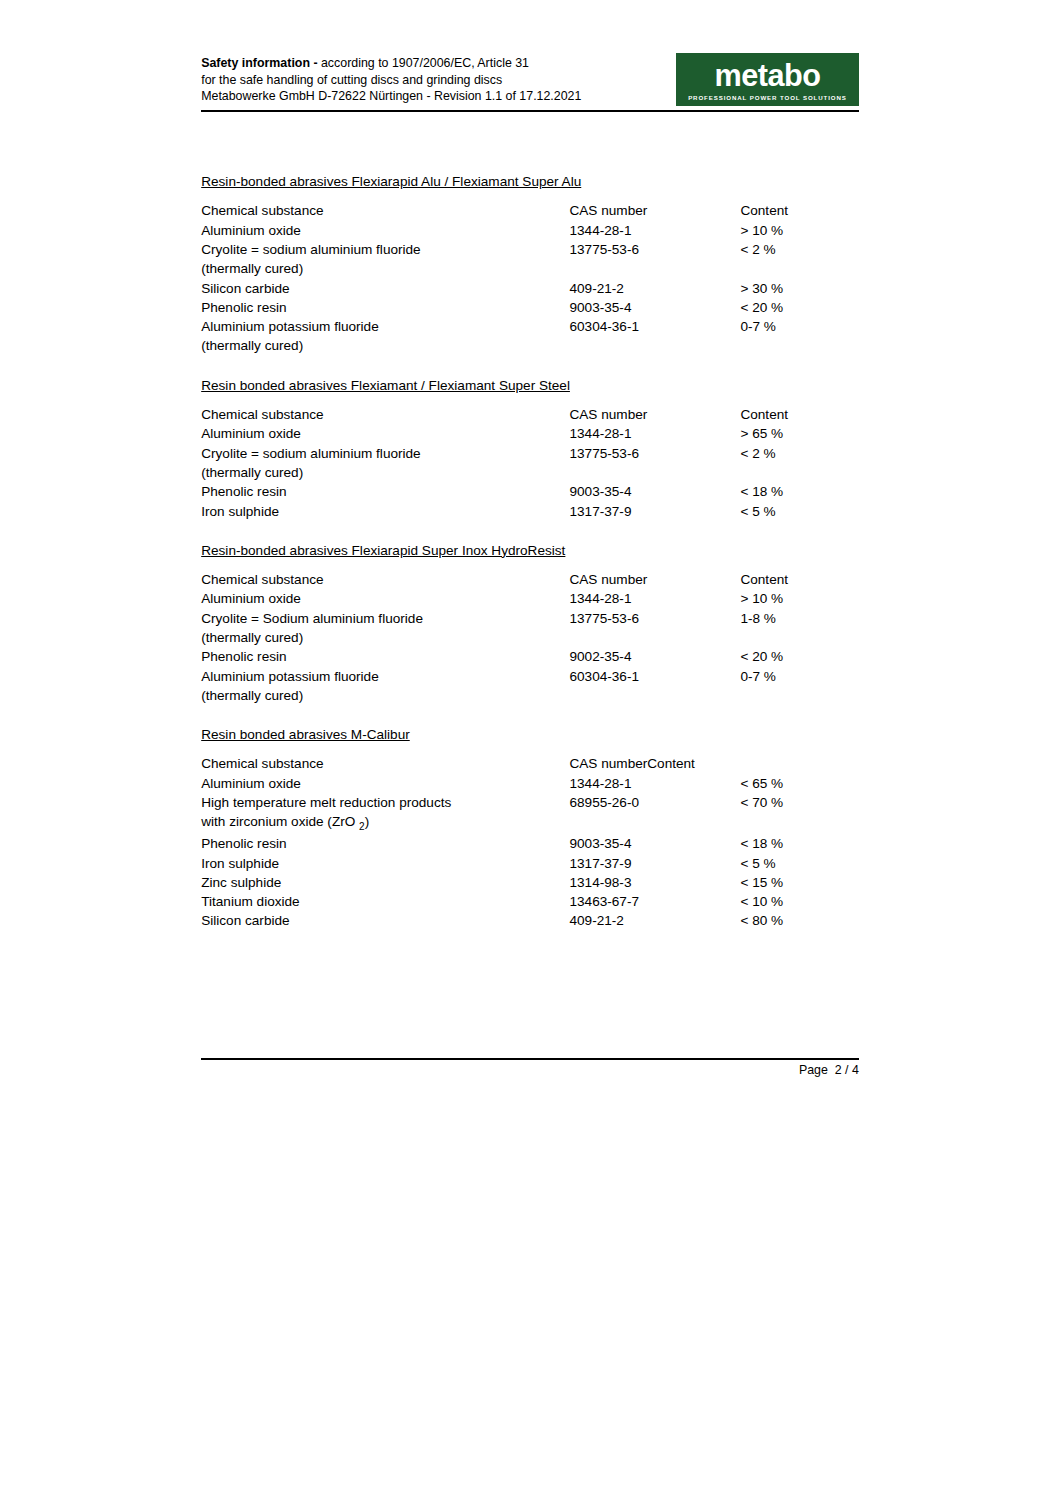Safety information - according to 1907/2006/EC, Article 31
for the safe handling of cutting discs and grinding discs
Metabowerke GmbH D-72622 Nürtingen - Revision 1.1 of 17.12.2021
metabo
PROFESSIONAL POWER TOOL SOLUTIONS
Resin-bonded abrasives Flexiarapid Alu / Flexiamant Super Alu
| Chemical substance | CAS number | Content |
| Aluminium oxide | 1344-28-1 | > 10 % |
| Cryolite = sodium aluminium fluoride | 13775-53-6 | < 2 % |
| (thermally cured) | | |
| Silicon carbide | 409-21-2 | > 30 % |
| Phenolic resin | 9003-35-4 | < 20 % |
| Aluminium potassium fluoride | 60304-36-1 | 0-7 % |
| (thermally cured) | | |
Resin bonded abrasives Flexiamant / Flexiamant Super Steel
| Chemical substance | CAS number | Content |
| Aluminium oxide | 1344-28-1 | > 65 % |
| Cryolite = sodium aluminium fluoride | 13775-53-6 | < 2 % |
| (thermally cured) | | |
| Phenolic resin | 9003-35-4 | < 18 % |
| Iron sulphide | 1317-37-9 | < 5 % |
Resin-bonded abrasives Flexiarapid Super Inox HydroResist
| Chemical substance | CAS number | Content |
| Aluminium oxide | 1344-28-1 | > 10 % |
| Cryolite = Sodium aluminium fluoride | 13775-53-6 | 1-8 % |
| (thermally cured) | | |
| Phenolic resin | 9002-35-4 | < 20 % |
| Aluminium potassium fluoride | 60304-36-1 | 0-7 % |
| (thermally cured) | | |
Resin bonded abrasives M-Calibur
| Chemical substance | CAS numberContent |
| Aluminium oxide | 1344-28-1 | < 65 % |
| High temperature melt reduction products | 68955-26-0 | < 70 % |
| with zirconium oxide (ZrO 2 ) | | |
| Phenolic resin | 9003-35-4 | < 18 % |
| Iron sulphide | 1317-37-9 | < 5 % |
| Zinc sulphide | 1314-98-3 | < 15 % |
| Titanium dioxide | 13463-67-7 | < 10 % |
| Silicon carbide | 409-21-2 | < 80 % |
Page 2 / 4